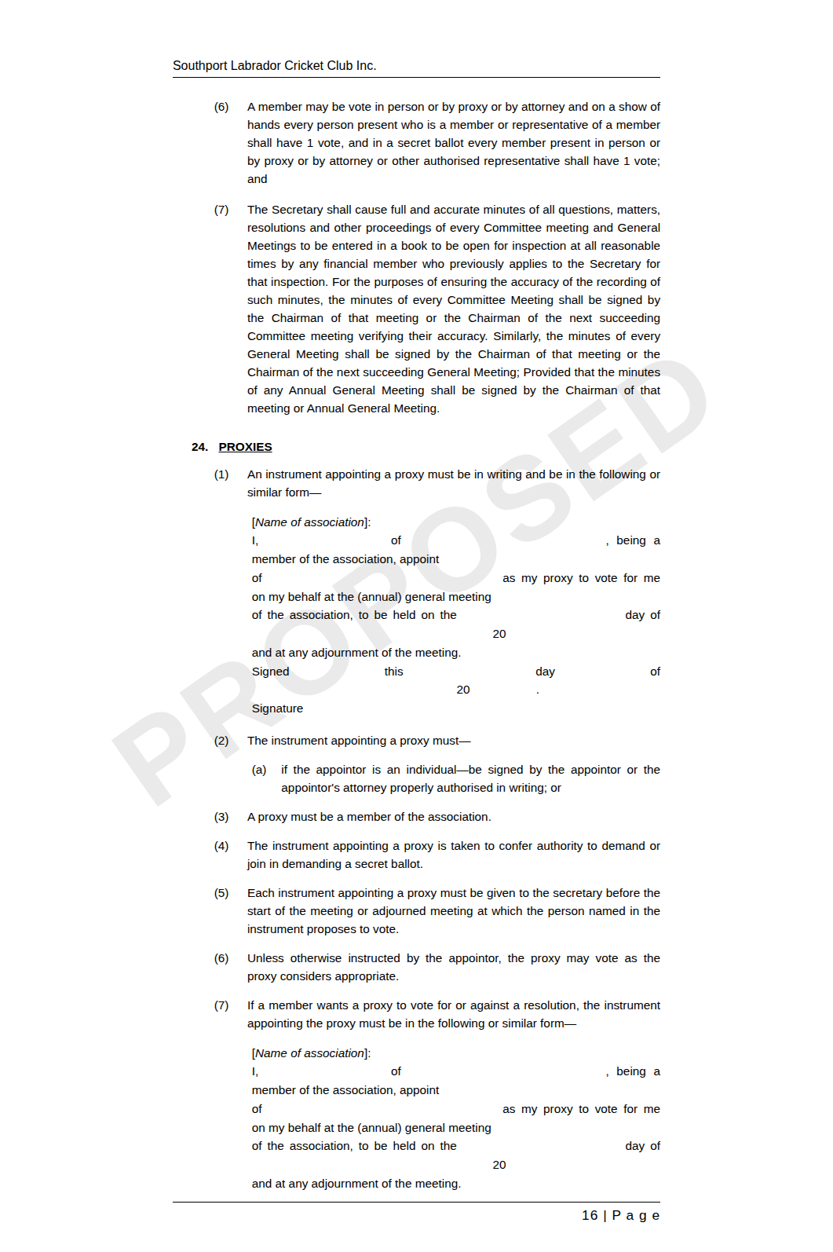PROPOSED
Southport Labrador Cricket Club Inc.
(6) A member may be vote in person or by proxy or by attorney and on a show of hands every person present who is a member or representative of a member shall have 1 vote, and in a secret ballot every member present in person or by proxy or by attorney or other authorised representative shall have 1 vote; and
(7) The Secretary shall cause full and accurate minutes of all questions, matters, resolutions and other proceedings of every Committee meeting and General Meetings to be entered in a book to be open for inspection at all reasonable times by any financial member who previously applies to the Secretary for that inspection. For the purposes of ensuring the accuracy of the recording of such minutes, the minutes of every Committee Meeting shall be signed by the Chairman of that meeting or the Chairman of the next succeeding Committee meeting verifying their accuracy. Similarly, the minutes of every General Meeting shall be signed by the Chairman of that meeting or the Chairman of the next succeeding General Meeting; Provided that the minutes of any Annual General Meeting shall be signed by the Chairman of that meeting or Annual General Meeting.
24. PROXIES
(1) An instrument appointing a proxy must be in writing and be in the following or similar form—
[Name of association]: I, of , being a member of the association, appoint of as my proxy to vote for me on my behalf at the (annual) general meeting of the association, to be held on the day of 20 and at any adjournment of the meeting. Signed this day of 20 . Signature
(2) The instrument appointing a proxy must—
(a) if the appointor is an individual—be signed by the appointor or the appointor's attorney properly authorised in writing; or
(3) A proxy must be a member of the association.
(4) The instrument appointing a proxy is taken to confer authority to demand or join in demanding a secret ballot.
(5) Each instrument appointing a proxy must be given to the secretary before the start of the meeting or adjourned meeting at which the person named in the instrument proposes to vote.
(6) Unless otherwise instructed by the appointor, the proxy may vote as the proxy considers appropriate.
(7) If a member wants a proxy to vote for or against a resolution, the instrument appointing the proxy must be in the following or similar form—
[Name of association]: I, of , being a member of the association, appoint of as my proxy to vote for me on my behalf at the (annual) general meeting of the association, to be held on the day of 20 and at any adjournment of the meeting.
16 | P a g e